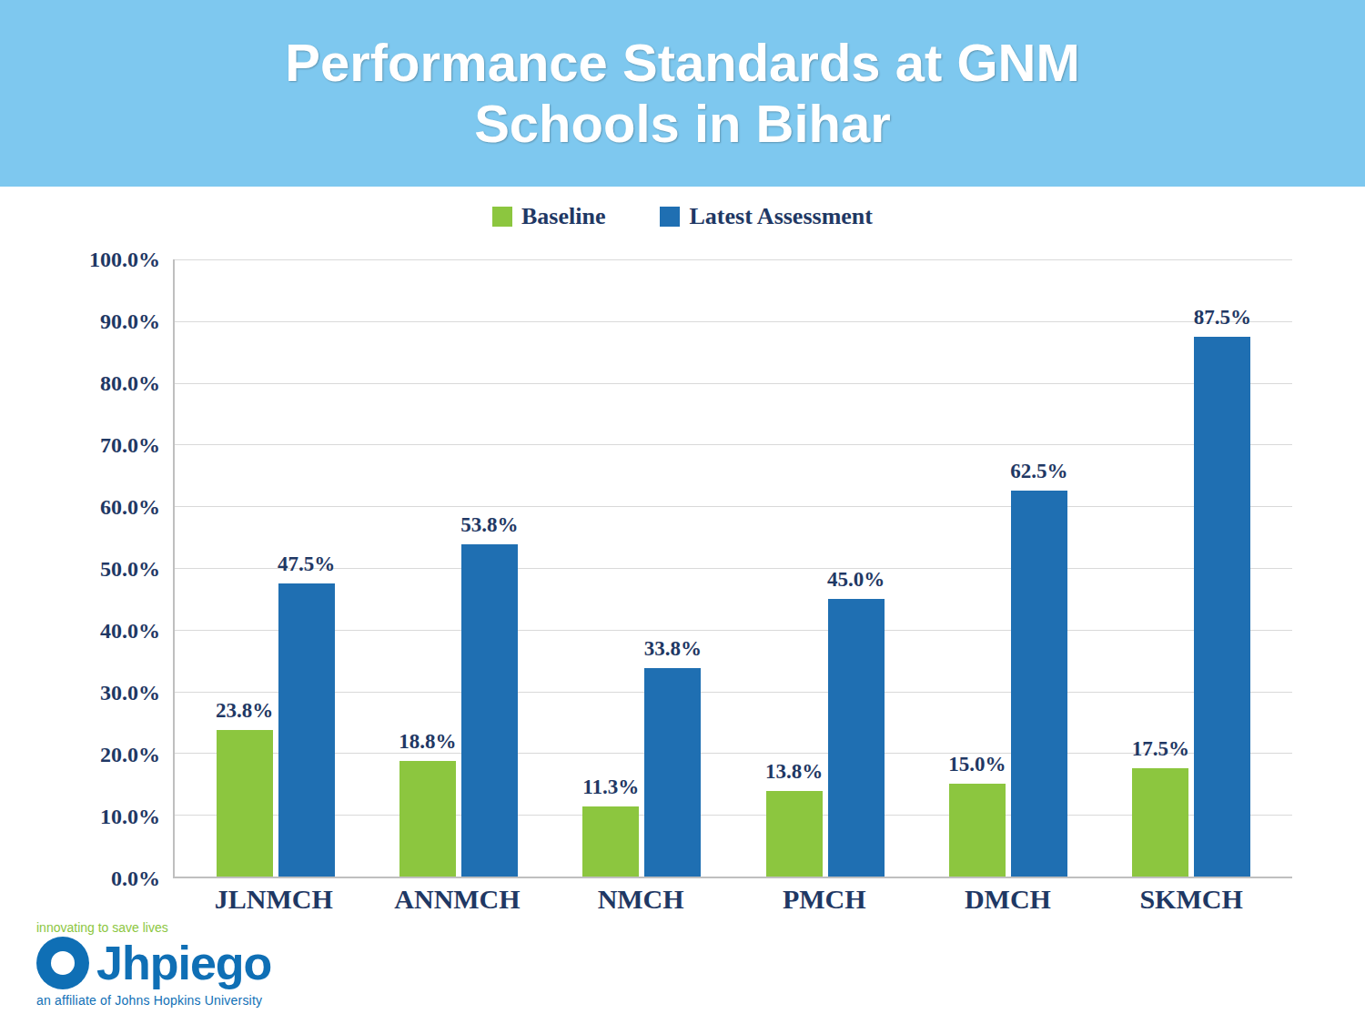Performance Standards at GNM
Schools in Bihar
Baseline
Latest Assessment
100.0%
90.0%
80.0%
70.0%
60.0%
50.0%
40.0%
30.0%
20.0%
10.0%
0.0%
23.8%
47.5%
18.8%
53.8%
11.3%
33.8%
13.8%
45.0%
15.0%
62.5%
17.5%
87.5%
JLNMCH
ANNMCH
NMCH
PMCH
DMCH
SKMCH
innovating to save lives
Jhpiego
an affiliate of Johns Hopkins University